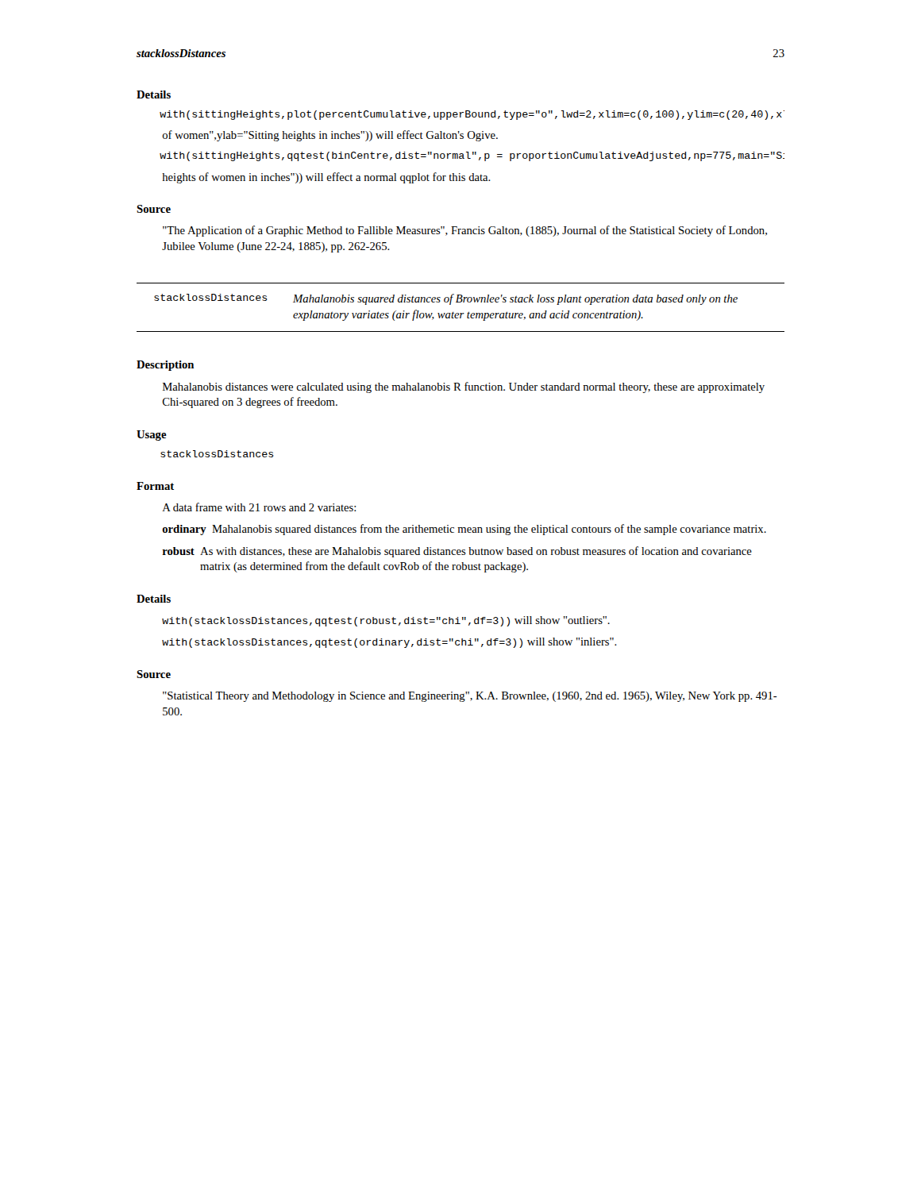stacklossDistances 23
Details
with(sittingHeights,plot(percentCumulative,upperBound,type="o",lwd=2,xlim=c(0,100),ylim=c(20,40),xlab=
of women",ylab="Sitting heights in inches")) will effect Galton's Ogive.
with(sittingHeights,qqtest(binCentre,dist="normal",p = proportionCumulativeAdjusted,np=775,main="Sit
heights of women in inches")) will effect a normal qqplot for this data.
Source
"The Application of a Graphic Method to Fallible Measures", Francis Galton, (1885), Journal of the Statistical Society of London, Jubilee Volume (June 22-24, 1885), pp. 262-265.
| stacklossDistances | Mahalanobis squared distances of Brownlee's stack loss plant operation data based only on the explanatory variates (air flow, water temperature, and acid concentration). |
Description
Mahalanobis distances were calculated using the mahalanobis R function. Under standard normal theory, these are approximately Chi-squared on 3 degrees of freedom.
Usage
stacklossDistances
Format
A data frame with 21 rows and 2 variates:
ordinary
Mahalanobis squared distances from the arithemetic mean using the eliptical contours of the sample covariance matrix.
robust
As with distances, these are Mahalobis squared distances butnow based on robust measures of location and covariance matrix (as determined from the default covRob of the robust package).
Details
with(stacklossDistances,qqtest(robust,dist="chi",df=3)) will show "outliers".
with(stacklossDistances,qqtest(ordinary,dist="chi",df=3)) will show "inliers".
Source
"Statistical Theory and Methodology in Science and Engineering", K.A. Brownlee, (1960, 2nd ed. 1965), Wiley, New York pp. 491-500.